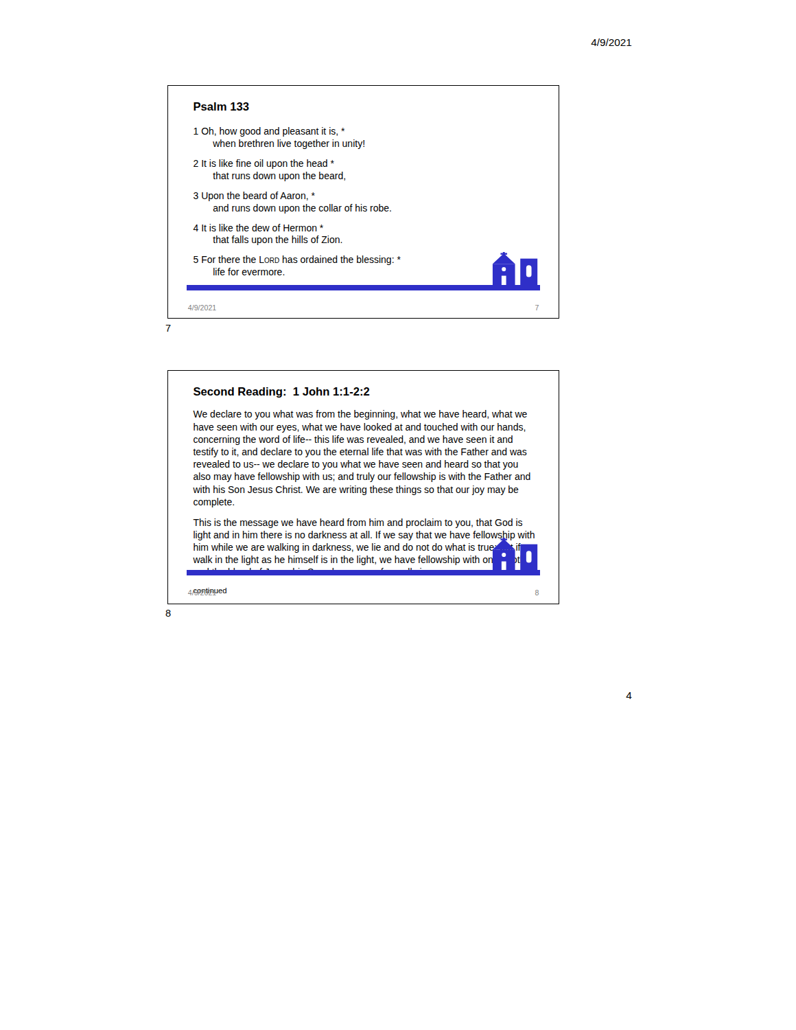4/9/2021
Psalm 133
1 Oh, how good and pleasant it is, * when brethren live together in unity!
2 It is like fine oil upon the head * that runs down upon the beard,
3 Upon the beard of Aaron, * and runs down upon the collar of his robe.
4 It is like the dew of Hermon * that falls upon the hills of Zion.
5 For there the Lord has ordained the blessing: * life for evermore.
4/9/2021 7
7
Second Reading: 1 John 1:1-2:2
We declare to you what was from the beginning, what we have heard, what we have seen with our eyes, what we have looked at and touched with our hands, concerning the word of life-- this life was revealed, and we have seen it and testify to it, and declare to you the eternal life that was with the Father and was revealed to us-- we declare to you what we have seen and heard so that you also may have fellowship with us; and truly our fellowship is with the Father and with his Son Jesus Christ. We are writing these things so that our joy may be complete.
This is the message we have heard from him and proclaim to you, that God is light and in him there is no darkness at all. If we say that we have fellowship with him while we are walking in darkness, we lie and do not do what is true; but if we walk in the light as he himself is in the light, we have fellowship with one another, and the blood of Jesus his Son cleanses us from all sin.
continued
4/9/2021 8
8
4